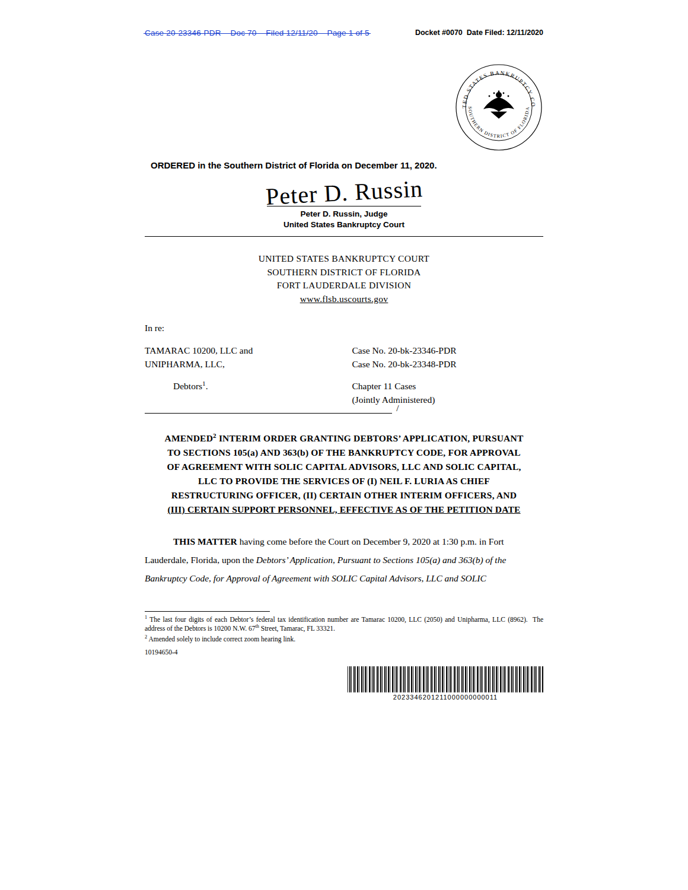Case 20-23346-PDR Doc 70 Filed 12/11/20 Page 1 of 5
Docket #0070 Date Filed: 12/11/2020
UNITED STATES BANKRUPTCY COURT SOUTHERN DISTRICT OF FLORIDA
ORDERED in the Southern District of Florida on December 11, 2020.
Peter D. Russin
Peter D. Russin, Judge
United States Bankruptcy Court
UNITED STATES BANKRUPTCY COURT
SOUTHERN DISTRICT OF FLORIDA
FORT LAUDERDALE DIVISION
www.flsb.uscourts.gov
| In re: | |
| TAMARAC 10200, LLC and UNIPHARMA, LLC, | Case No. 20-bk-23346-PDR Case No. 20-bk-23348-PDR |
| Debtors 1 . | Chapter 11 Cases (Jointly Administered) |
AMENDED2 INTERIM ORDER GRANTING DEBTORS’ APPLICATION, PURSUANT
TO SECTIONS 105(a) AND 363(b) OF THE BANKRUPTCY CODE, FOR APPROVAL
OF AGREEMENT WITH SOLIC CAPITAL ADVISORS, LLC AND SOLIC CAPITAL,
LLC TO PROVIDE THE SERVICES OF (I) NEIL F. LURIA AS CHIEF
RESTRUCTURING OFFICER, (II) CERTAIN OTHER INTERIM OFFICERS, AND
(III) CERTAIN SUPPORT PERSONNEL, EFFECTIVE AS OF THE PETITION DATE
THIS MATTER having come before the Court on December 9, 2020 at 1:30 p.m. in Fort
Lauderdale, Florida, upon the Debtors’ Application, Pursuant to Sections 105(a) and 363(b) of the
Bankruptcy Code, for Approval of Agreement with SOLIC Capital Advisors, LLC and SOLIC
1 The last four digits of each Debtor’s federal tax identification number are Tamarac 10200, LLC (2050) and Unipharma, LLC (8962). The address of the Debtors is 10200 N.W. 67th Street, Tamarac, FL 33321.
2 Amended solely to include correct zoom hearing link.
10194650-4
2023346201211000000000011